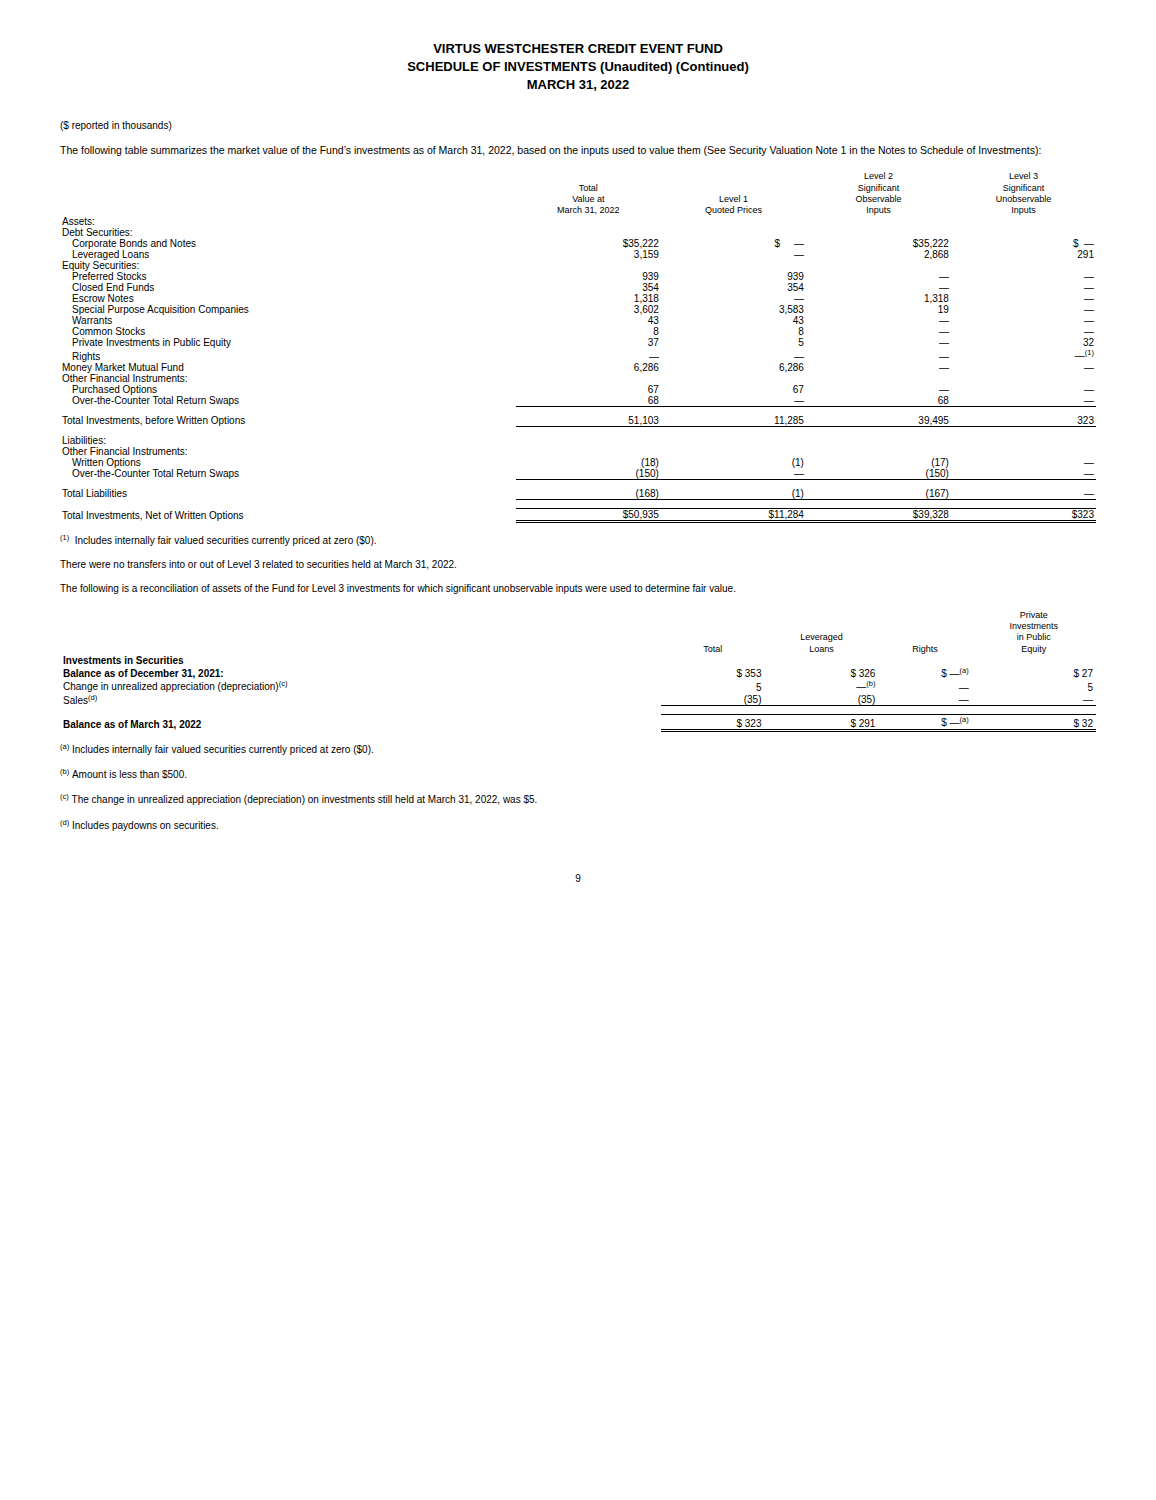VIRTUS WESTCHESTER CREDIT EVENT FUND
SCHEDULE OF INVESTMENTS (Unaudited) (Continued)
MARCH 31, 2022
($ reported in thousands)
The following table summarizes the market value of the Fund’s investments as of March 31, 2022, based on the inputs used to value them (See Security Valuation Note 1 in the Notes to Schedule of Investments):
| | Total Value at March 31, 2022 | Level 1 Quoted Prices | Level 2 Significant Observable Inputs | Level 3 Significant Unobservable Inputs |
| Assets: | | | | |
| Debt Securities: | | | | |
| Corporate Bonds and Notes | $35,222 | $ — | $35,222 | $ — |
| Leveraged Loans | 3,159 | — | 2,868 | 291 |
| Equity Securities: | | | | |
| Preferred Stocks | 939 | 939 | — | — |
| Closed End Funds | 354 | 354 | — | — |
| Escrow Notes | 1,318 | — | 1,318 | — |
| Special Purpose Acquisition Companies | 3,602 | 3,583 | 19 | — |
| Warrants | 43 | 43 | — | — |
| Common Stocks | 8 | 8 | — | — |
| Private Investments in Public Equity | 37 | 5 | — | 32 |
| Rights | — | — | — | — (1) |
| Money Market Mutual Fund | 6,286 | 6,286 | — | — |
| Other Financial Instruments: | | | | |
| Purchased Options | 67 | 67 | — | — |
| Over-the-Counter Total Return Swaps | 68 | — | 68 | — |
| Total Investments, before Written Options | 51,103 | 11,285 | 39,495 | 323 |
| Liabilities: | | | | |
| Other Financial Instruments: | | | | |
| Written Options | (18) | (1) | (17) | — |
| Over-the-Counter Total Return Swaps | (150) | — | (150) | — |
| Total Liabilities | (168) | (1) | (167) | — |
| Total Investments, Net of Written Options | $50,935 | $11,284 | $39,328 | $323 |
(1) Includes internally fair valued securities currently priced at zero ($0).
There were no transfers into or out of Level 3 related to securities held at March 31, 2022.
The following is a reconciliation of assets of the Fund for Level 3 investments for which significant unobservable inputs were used to determine fair value.
| | Total | Leveraged Loans | Rights | Private Investments in Public Equity |
| Investments in Securities | | | | |
| Balance as of December 31, 2021: | $ 353 | $ 326 | $ — (a) | $ 27 |
| Change in unrealized appreciation (depreciation) (c) | 5 | — (b) | — | 5 |
| Sales (d) | (35) | (35) | — | — |
| Balance as of March 31, 2022 | $ 323 | $ 291 | $ — (a) | $ 32 |
(a) Includes internally fair valued securities currently priced at zero ($0).
(b) Amount is less than $500.
(c) The change in unrealized appreciation (depreciation) on investments still held at March 31, 2022, was $5.
(d) Includes paydowns on securities.
9